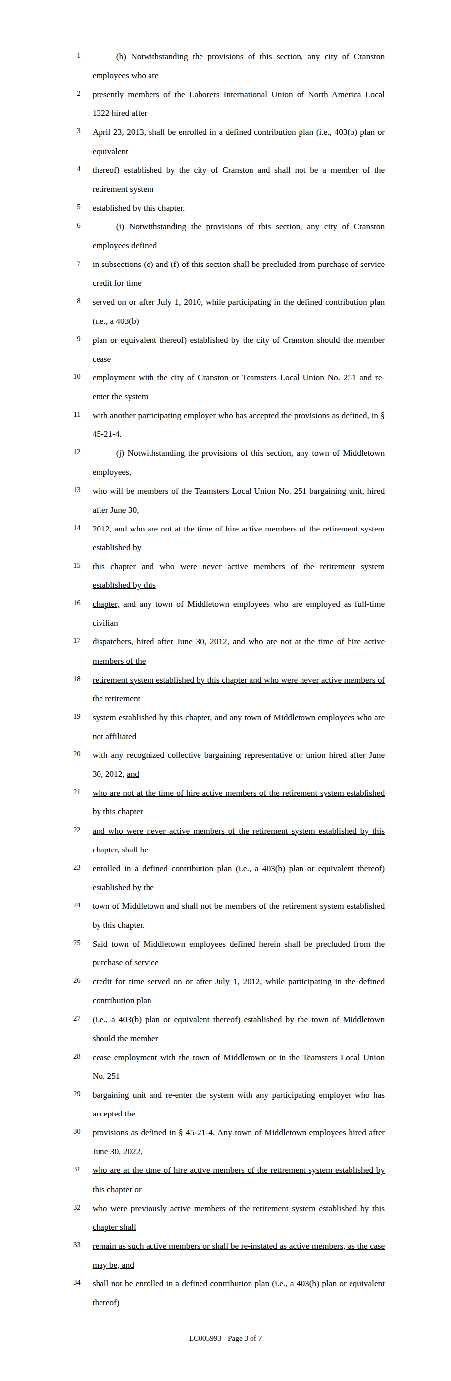(h) Notwithstanding the provisions of this section, any city of Cranston employees who are
presently members of the Laborers International Union of North America Local 1322 hired after
April 23, 2013, shall be enrolled in a defined contribution plan (i.e., 403(b) plan or equivalent
thereof) established by the city of Cranston and shall not be a member of the retirement system
established by this chapter.
(i) Notwithstanding the provisions of this section, any city of Cranston employees defined
in subsections (e) and (f) of this section shall be precluded from purchase of service credit for time
served on or after July 1, 2010, while participating in the defined contribution plan (i.e., a 403(b)
plan or equivalent thereof) established by the city of Cranston should the member cease
employment with the city of Cranston or Teamsters Local Union No. 251 and re-enter the system
with another participating employer who has accepted the provisions as defined, in § 45-21-4.
(j) Notwithstanding the provisions of this section, any town of Middletown employees,
who will be members of the Teamsters Local Union No. 251 bargaining unit, hired after June 30,
2012, and who are not at the time of hire active members of the retirement system established by
this chapter and who were never active members of the retirement system established by this
chapter, and any town of Middletown employees who are employed as full-time civilian
dispatchers, hired after June 30, 2012, and who are not at the time of hire active members of the
retirement system established by this chapter and who were never active members of the retirement
system established by this chapter, and any town of Middletown employees who are not affiliated
with any recognized collective bargaining representative or union hired after June 30, 2012, and
who are not at the time of hire active members of the retirement system established by this chapter
and who were never active members of the retirement system established by this chapter, shall be
enrolled in a defined contribution plan (i.e., a 403(b) plan or equivalent thereof) established by the
town of Middletown and shall not be members of the retirement system established by this chapter.
Said town of Middletown employees defined herein shall be precluded from the purchase of service
credit for time served on or after July 1, 2012, while participating in the defined contribution plan
(i.e., a 403(b) plan or equivalent thereof) established by the town of Middletown should the member
cease employment with the town of Middletown or in the Teamsters Local Union No. 251
bargaining unit and re-enter the system with any participating employer who has accepted the
provisions as defined in § 45-21-4. Any town of Middletown employees hired after June 30, 2022,
who are at the time of hire active members of the retirement system established by this chapter or
who were previously active members of the retirement system established by this chapter shall
remain as such active members or shall be re-instated as active members, as the case may be, and
shall not be enrolled in a defined contribution plan (i.e., a 403(b) plan or equivalent thereof)
LC005993 - Page 3 of 7